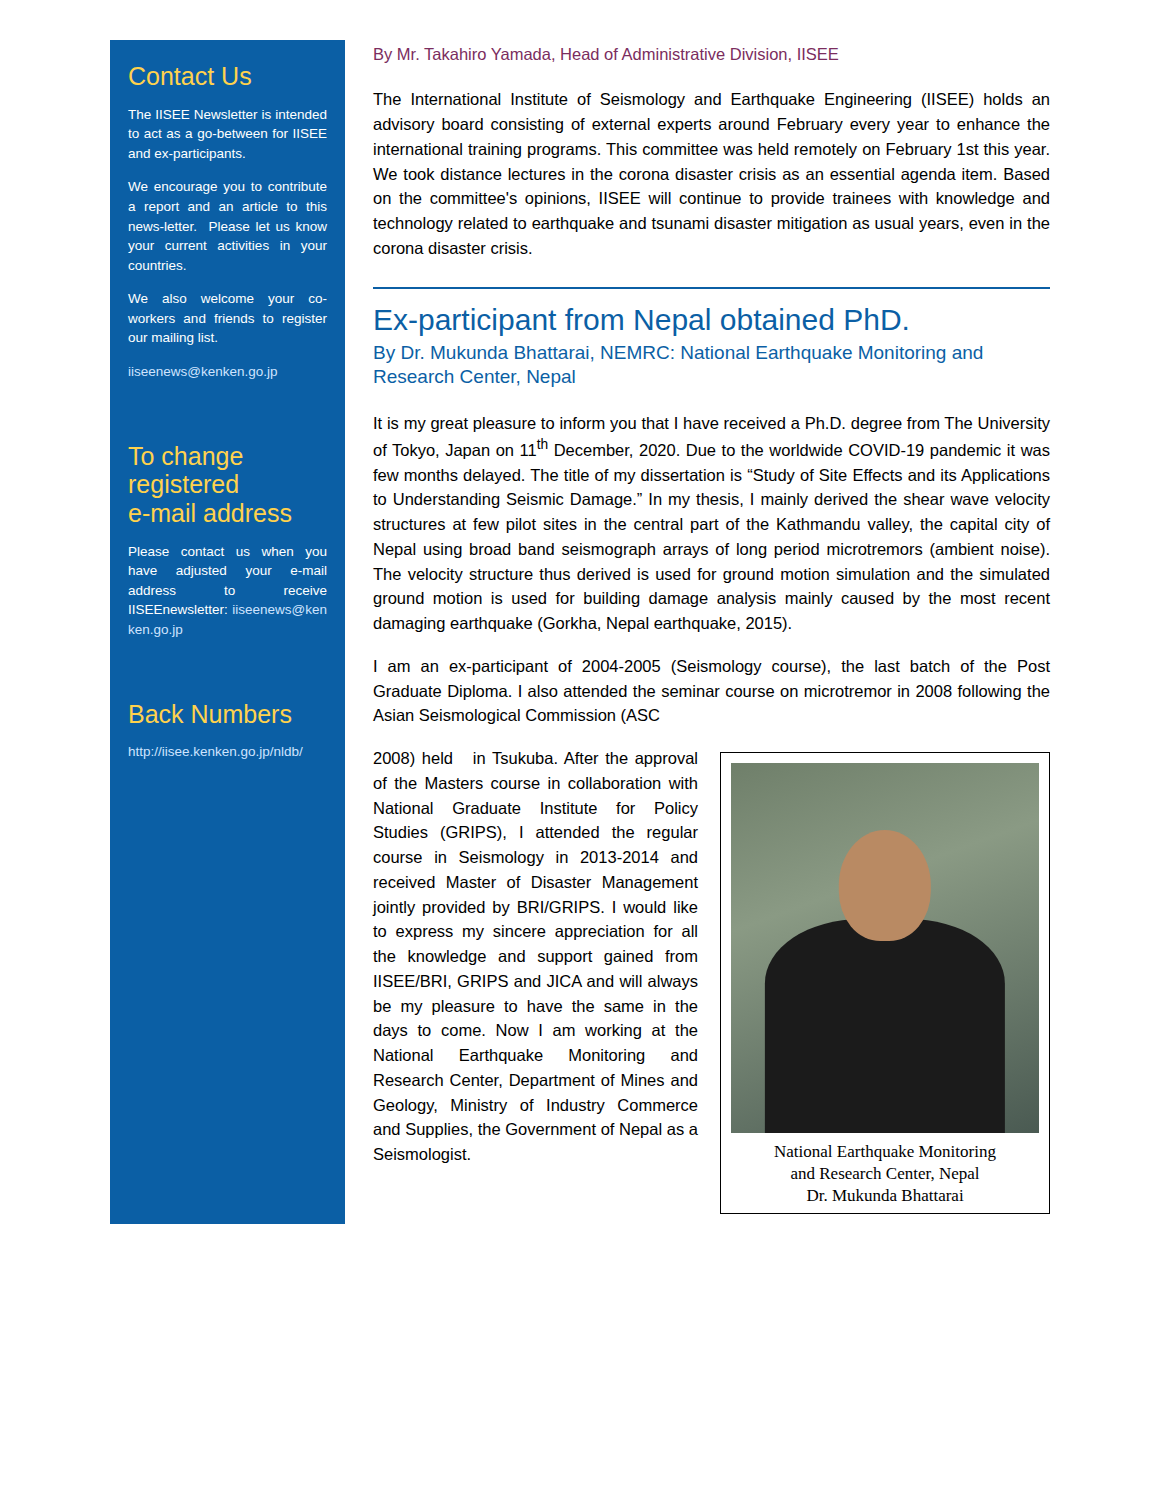Contact Us
The IISEE Newsletter is intended to act as a go-between for IISEE and ex-participants.
We encourage you to contribute a report and an article to this news-letter. Please let us know your current activities in your countries.
We also welcome your co-workers and friends to register our mailing list.
iiseenews@kenken.go.jp
To change registered
e-mail address
Please contact us when you have adjusted your e-mail address to receive IISEEnewsletter: iiseenews@kenken.go.jp
Back Numbers
http://iisee.kenken.go.jp/nldb/
By Mr. Takahiro Yamada, Head of Administrative Division, IISEE
The International Institute of Seismology and Earthquake Engineering (IISEE) holds an advisory board consisting of external experts around February every year to enhance the international training programs. This committee was held remotely on February 1st this year. We took distance lectures in the corona disaster crisis as an essential agenda item. Based on the committee's opinions, IISEE will continue to provide trainees with knowledge and technology related to earthquake and tsunami disaster mitigation as usual years, even in the corona disaster crisis.
Ex-participant from Nepal obtained PhD.
By Dr. Mukunda Bhattarai, NEMRC: National Earthquake Monitoring and Research Center, Nepal
It is my great pleasure to inform you that I have received a Ph.D. degree from The University of Tokyo, Japan on 11th December, 2020. Due to the worldwide COVID-19 pandemic it was few months delayed. The title of my dissertation is “Study of Site Effects and its Applications to Understanding Seismic Damage.” In my thesis, I mainly derived the shear wave velocity structures at few pilot sites in the central part of the Kathmandu valley, the capital city of Nepal using broad band seismograph arrays of long period microtremors (ambient noise). The velocity structure thus derived is used for ground motion simulation and the simulated ground motion is used for building damage analysis mainly caused by the most recent damaging earthquake (Gorkha, Nepal earthquake, 2015).
I am an ex-participant of 2004-2005 (Seismology course), the last batch of the Post Graduate Diploma. I also attended the seminar course on microtremor in 2008 following the Asian Seismological Commission (ASC
National Earthquake Monitoring
and Research Center, Nepal
Dr. Mukunda Bhattarai
2008) held in Tsukuba. After the approval of the Masters course in collaboration with National Graduate Institute for Policy Studies (GRIPS), I attended the regular course in Seismology in 2013-2014 and received Master of Disaster Management jointly provided by BRI/GRIPS. I would like to express my sincere appreciation for all the knowledge and support gained from IISEE/BRI, GRIPS and JICA and will always be my pleasure to have the same in the days to come. Now I am working at the National Earthquake Monitoring and Research Center, Department of Mines and Geology, Ministry of Industry Commerce and Supplies, the Government of Nepal as a Seismologist.